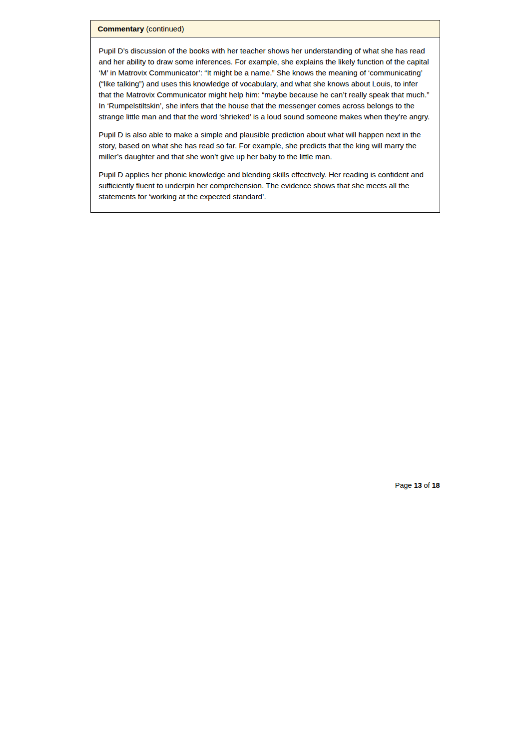Commentary (continued)
Pupil D’s discussion of the books with her teacher shows her understanding of what she has read and her ability to draw some inferences. For example, she explains the likely function of the capital ‘M’ in Matrovix Communicator’: “It might be a name.” She knows the meaning of ‘communicating’ (“like talking”) and uses this knowledge of vocabulary, and what she knows about Louis, to infer that the Matrovix Communicator might help him: “maybe because he can’t really speak that much.” In ‘Rumpelstiltskin’, she infers that the house that the messenger comes across belongs to the strange little man and that the word ‘shrieked’ is a loud sound someone makes when they’re angry.
Pupil D is also able to make a simple and plausible prediction about what will happen next in the story, based on what she has read so far. For example, she predicts that the king will marry the miller’s daughter and that she won’t give up her baby to the little man.
Pupil D applies her phonic knowledge and blending skills effectively. Her reading is confident and sufficiently fluent to underpin her comprehension. The evidence shows that she meets all the statements for ‘working at the expected standard’.
Page 13 of 18